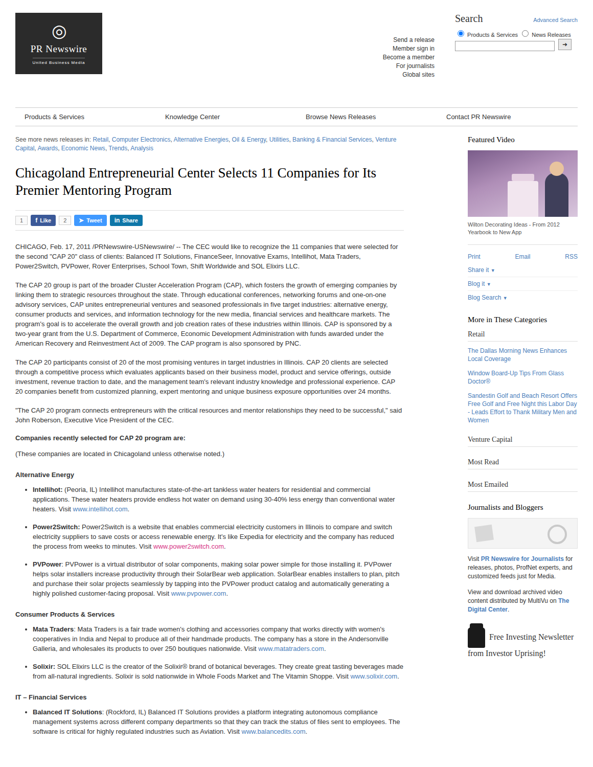◎
PR Newswire
United Business Media
Send a release Member sign in Become a member For journalists Global sites
Search
Advanced Search
Products & Services News Releases
➜
Products & Services
Knowledge Center
Browse News Releases
Contact PR Newswire
See more news releases in: Retail, Computer Electronics, Alternative Energies, Oil & Energy, Utilities, Banking & Financial Services, Venture Capital, Awards, Economic News, Trends, Analysis
Chicagoland Entrepreneurial Center Selects 11 Companies for Its Premier Mentoring Program
1 f Like 2 ➤ Tweet in Share
CHICAGO, Feb. 17, 2011 /PRNewswire-USNewswire/ -- The CEC would like to recognize the 11 companies that were selected for the second "CAP 20" class of clients: Balanced IT Solutions, FinanceSeer, Innovative Exams, Intellihot, Mata Traders, Power2Switch, PVPower, Rover Enterprises, School Town, Shift Worldwide and SOL Elixirs LLC.
The CAP 20 group is part of the broader Cluster Acceleration Program (CAP), which fosters the growth of emerging companies by linking them to strategic resources throughout the state. Through educational conferences, networking forums and one-on-one advisory services, CAP unites entrepreneurial ventures and seasoned professionals in five target industries: alternative energy, consumer products and services, and information technology for the new media, financial services and healthcare markets. The program's goal is to accelerate the overall growth and job creation rates of these industries within Illinois. CAP is sponsored by a two-year grant from the U.S. Department of Commerce, Economic Development Administration with funds awarded under the American Recovery and Reinvestment Act of 2009. The CAP program is also sponsored by PNC.
The CAP 20 participants consist of 20 of the most promising ventures in target industries in Illinois. CAP 20 clients are selected through a competitive process which evaluates applicants based on their business model, product and service offerings, outside investment, revenue traction to date, and the management team's relevant industry knowledge and professional experience. CAP 20 companies benefit from customized planning, expert mentoring and unique business exposure opportunities over 24 months.
"The CAP 20 program connects entrepreneurs with the critical resources and mentor relationships they need to be successful," said John Roberson, Executive Vice President of the CEC.
Companies recently selected for CAP 20 program are:
(These companies are located in Chicagoland unless otherwise noted.)
Alternative Energy
Intellihot: (Peoria, IL) Intellihot manufactures state-of-the-art tankless water heaters for residential and commercial applications. These water heaters provide endless hot water on demand using 30-40% less energy than conventional water heaters. Visit www.intellihot.com.
Power2Switch: Power2Switch is a website that enables commercial electricity customers in Illinois to compare and switch electricity suppliers to save costs or access renewable energy. It's like Expedia for electricity and the company has reduced the process from weeks to minutes. Visit www.power2switch.com.
PVPower: PVPower is a virtual distributor of solar components, making solar power simple for those installing it. PVPower helps solar installers increase productivity through their SolarBear web application. SolarBear enables installers to plan, pitch and purchase their solar projects seamlessly by tapping into the PVPower product catalog and automatically generating a highly polished customer-facing proposal. Visit www.pvpower.com.
Consumer Products & Services
Mata Traders: Mata Traders is a fair trade women's clothing and accessories company that works directly with women's cooperatives in India and Nepal to produce all of their handmade products. The company has a store in the Andersonville Galleria, and wholesales its products to over 250 boutiques nationwide. Visit www.matatraders.com.
Solixir: SOL Elixirs LLC is the creator of the Solixir® brand of botanical beverages. They create great tasting beverages made from all-natural ingredients. Solixir is sold nationwide in Whole Foods Market and The Vitamin Shoppe. Visit www.solixir.com.
IT – Financial Services
Balanced IT Solutions: (Rockford, IL) Balanced IT Solutions provides a platform integrating autonomous compliance management systems across different company departments so that they can track the status of files sent to employees. The software is critical for highly regulated industries such as Aviation. Visit www.balancedits.com.
Featured Video
Wilton Decorating Ideas - From 2012 Yearbook to New App
Print Email RSS
Share it ▼
Blog it ▼
Blog Search ▼
More in These Categories
Retail
The Dallas Morning News Enhances Local Coverage
Window Board-Up Tips From Glass Doctor®
Sandestin Golf and Beach Resort Offers Free Golf and Free Night this Labor Day - Leads Effort to Thank Military Men and Women
Venture Capital
Most Read
Most Emailed
Journalists and Bloggers
Visit PR Newswire for Journalists for releases, photos, ProfNet experts, and customized feeds just for Media.
View and download archived video content distributed by MultiVu on The Digital Center.
Free Investing Newsletter from Investor Uprising!